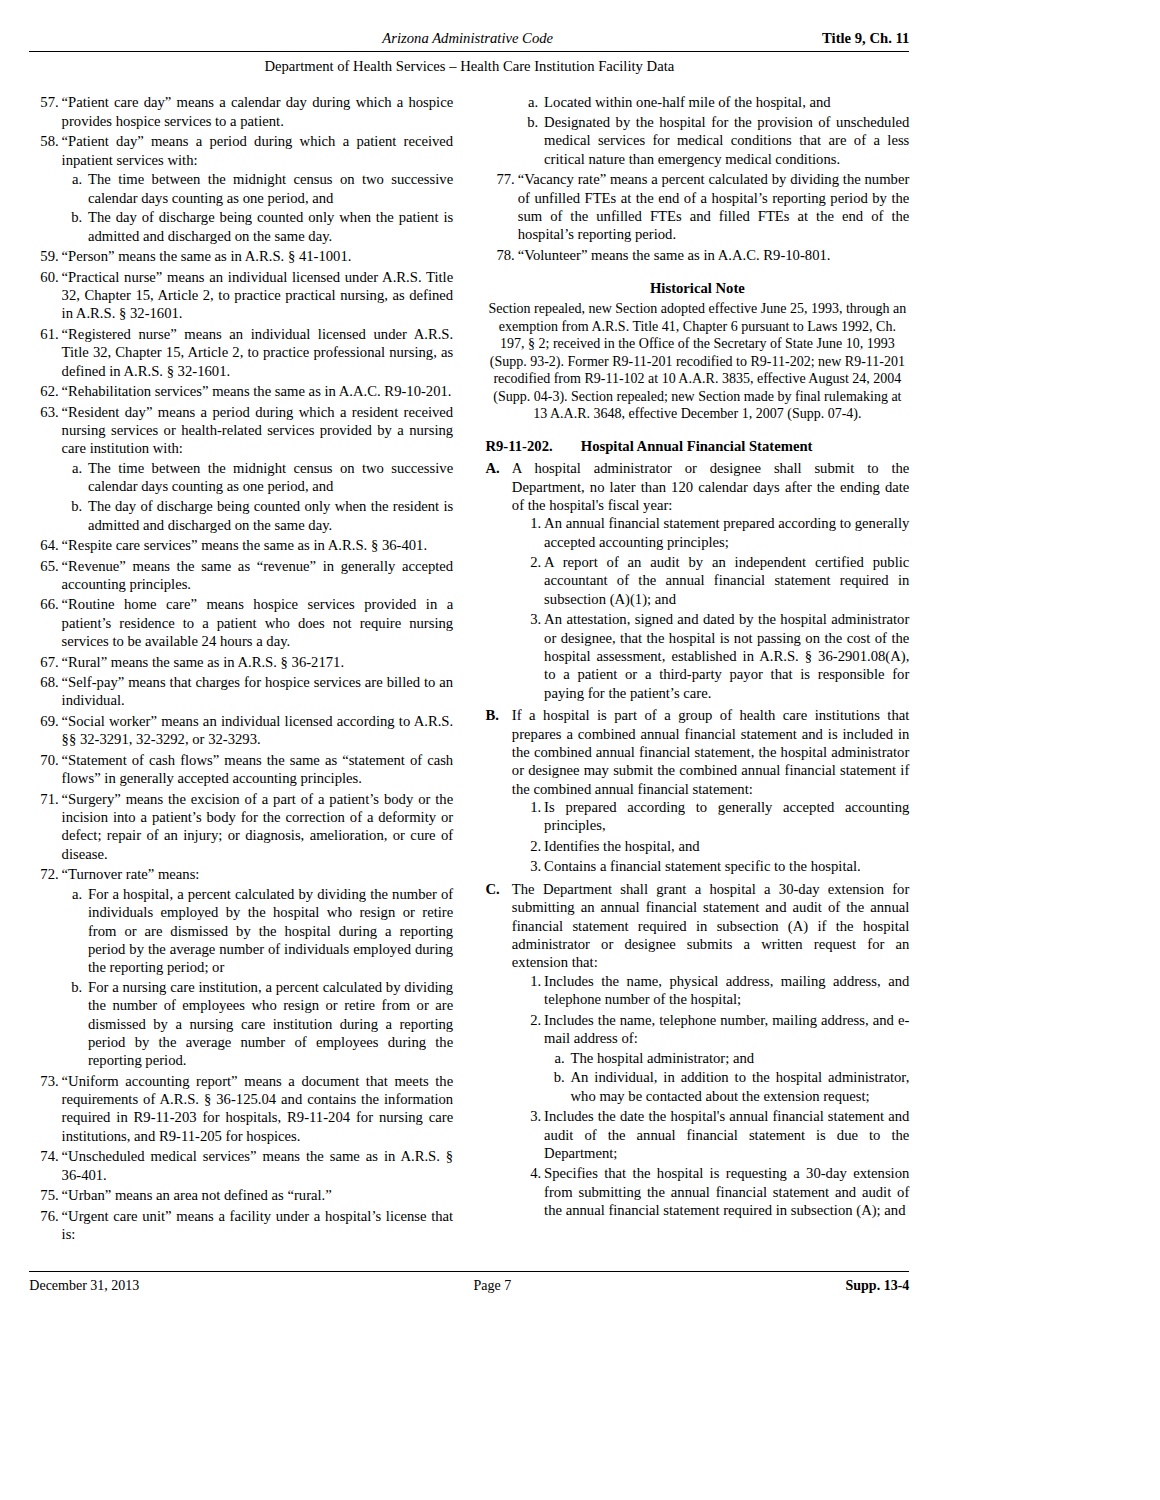Title 9, Ch. 11 Arizona Administrative Code Title 9, Ch. 11
Department of Health Services – Health Care Institution Facility Data
57.“Patient care day” means a calendar day during which a hospice provides hospice services to a patient.
58.“Patient day” means a period during which a patient received inpatient services with:
a. The time between the midnight census on two successive calendar days counting as one period, and
b. The day of discharge being counted only when the patient is admitted and discharged on the same day.
59.“Person” means the same as in A.R.S. § 41-1001.
60.“Practical nurse” means an individual licensed under A.R.S. Title 32, Chapter 15, Article 2, to practice practical nursing, as defined in A.R.S. § 32-1601.
61.“Registered nurse” means an individual licensed under A.R.S. Title 32, Chapter 15, Article 2, to practice professional nursing, as defined in A.R.S. § 32-1601.
62.“Rehabilitation services” means the same as in A.A.C. R9-10-201.
63.“Resident day” means a period during which a resident received nursing services or health-related services provided by a nursing care institution with:
a. The time between the midnight census on two successive calendar days counting as one period, and
b. The day of discharge being counted only when the resident is admitted and discharged on the same day.
64.“Respite care services” means the same as in A.R.S. § 36-401.
65.“Revenue” means the same as “revenue” in generally accepted accounting principles.
66.“Routine home care” means hospice services provided in a patient’s residence to a patient who does not require nursing services to be available 24 hours a day.
67.“Rural” means the same as in A.R.S. § 36-2171.
68.“Self-pay” means that charges for hospice services are billed to an individual.
69.“Social worker” means an individual licensed according to A.R.S. §§ 32-3291, 32-3292, or 32-3293.
70.“Statement of cash flows” means the same as “statement of cash flows” in generally accepted accounting principles.
71.“Surgery” means the excision of a part of a patient’s body or the incision into a patient’s body for the correction of a deformity or defect; repair of an injury; or diagnosis, amelioration, or cure of disease.
72.“Turnover rate” means:
a. For a hospital, a percent calculated by dividing the number of individuals employed by the hospital who resign or retire from or are dismissed by the hospital during a reporting period by the average number of individuals employed during the reporting period; or
b. For a nursing care institution, a percent calculated by dividing the number of employees who resign or retire from or are dismissed by a nursing care institution during a reporting period by the average number of employees during the reporting period.
73.“Uniform accounting report” means a document that meets the requirements of A.R.S. § 36-125.04 and contains the information required in R9-11-203 for hospitals, R9-11-204 for nursing care institutions, and R9-11-205 for hospices.
74.“Unscheduled medical services” means the same as in A.R.S. § 36-401.
75.“Urban” means an area not defined as “rural.”
76.“Urgent care unit” means a facility under a hospital’s license that is:
a. Located within one-half mile of the hospital, and
b. Designated by the hospital for the provision of unscheduled medical services for medical conditions that are of a less critical nature than emergency medical conditions.
77.“Vacancy rate” means a percent calculated by dividing the number of unfilled FTEs at the end of a hospital’s reporting period by the sum of the unfilled FTEs and filled FTEs at the end of the hospital’s reporting period.
78.“Volunteer” means the same as in A.A.C. R9-10-801.
Historical Note
Section repealed, new Section adopted effective June 25, 1993, through an exemption from A.R.S. Title 41, Chapter 6 pursuant to Laws 1992, Ch. 197, § 2; received in the Office of the Secretary of State June 10, 1993 (Supp. 93-2). Former R9-11-201 recodified to R9-11-202; new R9-11-201 recodified from R9-11-102 at 10 A.A.R. 3835, effective August 24, 2004 (Supp. 04-3). Section repealed; new Section made by final rulemaking at 13 A.A.R. 3648, effective December 1, 2007 (Supp. 07-4).
R9-11-202. Hospital Annual Financial Statement
A. A hospital administrator or designee shall submit to the Department, no later than 120 calendar days after the ending date of the hospital's fiscal year:
1. An annual financial statement prepared according to generally accepted accounting principles;
2. A report of an audit by an independent certified public accountant of the annual financial statement required in subsection (A)(1); and
3. An attestation, signed and dated by the hospital administrator or designee, that the hospital is not passing on the cost of the hospital assessment, established in A.R.S. § 36-2901.08(A), to a patient or a third-party payor that is responsible for paying for the patient’s care.
B. If a hospital is part of a group of health care institutions that prepares a combined annual financial statement and is included in the combined annual financial statement, the hospital administrator or designee may submit the combined annual financial statement if the combined annual financial statement:
1. Is prepared according to generally accepted accounting principles,
2. Identifies the hospital, and
3. Contains a financial statement specific to the hospital.
C. The Department shall grant a hospital a 30-day extension for submitting an annual financial statement and audit of the annual financial statement required in subsection (A) if the hospital administrator or designee submits a written request for an extension that:
1. Includes the name, physical address, mailing address, and telephone number of the hospital;
2. Includes the name, telephone number, mailing address, and e-mail address of:
a. The hospital administrator; and
b. An individual, in addition to the hospital administrator, who may be contacted about the extension request;
3. Includes the date the hospital's annual financial statement and audit of the annual financial statement is due to the Department;
4. Specifies that the hospital is requesting a 30-day extension from submitting the annual financial statement and audit of the annual financial statement required in subsection (A); and
December 31, 2013 Page 7 Supp. 13-4